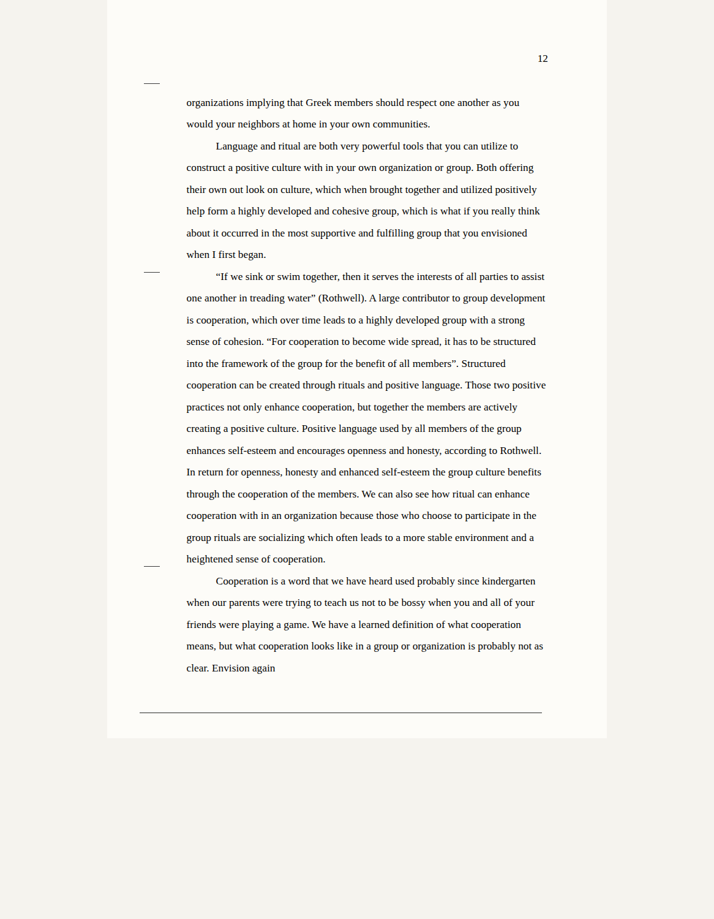12
organizations implying that Greek members should respect one another as you would your neighbors at home in your own communities.
Language and ritual are both very powerful tools that you can utilize to construct a positive culture with in your own organization or group. Both offering their own out look on culture, which when brought together and utilized positively help form a highly developed and cohesive group, which is what if you really think about it occurred in the most supportive and fulfilling group that you envisioned when I first began.
“If we sink or swim together, then it serves the interests of all parties to assist one another in treading water” (Rothwell). A large contributor to group development is cooperation, which over time leads to a highly developed group with a strong sense of cohesion. “For cooperation to become wide spread, it has to be structured into the framework of the group for the benefit of all members”. Structured cooperation can be created through rituals and positive language. Those two positive practices not only enhance cooperation, but together the members are actively creating a positive culture. Positive language used by all members of the group enhances self-esteem and encourages openness and honesty, according to Rothwell. In return for openness, honesty and enhanced self-esteem the group culture benefits through the cooperation of the members. We can also see how ritual can enhance cooperation with in an organization because those who choose to participate in the group rituals are socializing which often leads to a more stable environment and a heightened sense of cooperation.
Cooperation is a word that we have heard used probably since kindergarten when our parents were trying to teach us not to be bossy when you and all of your friends were playing a game. We have a learned definition of what cooperation means, but what cooperation looks like in a group or organization is probably not as clear. Envision again